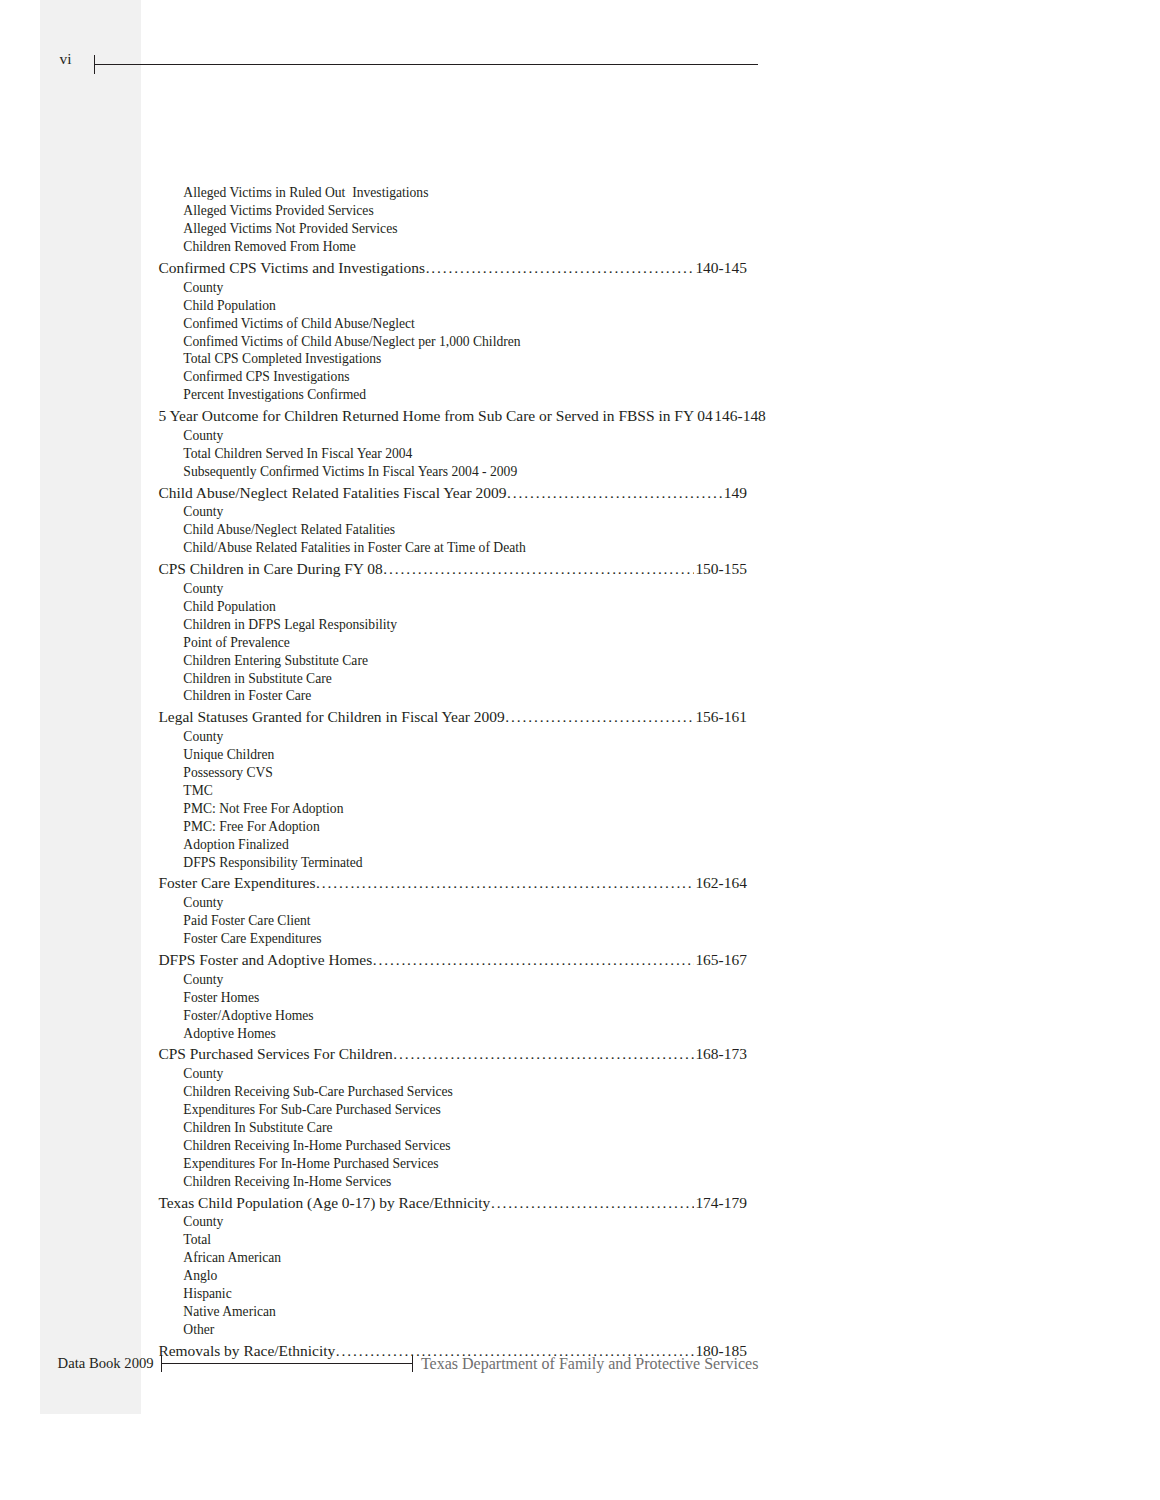vi
Alleged Victims in Ruled Out Investigations
Alleged Victims Provided Services
Alleged Victims Not Provided Services
Children Removed From Home
Confirmed CPS Victims and Investigations .................................................................................................................................................. 140-145
County
Child Population
Confimed Victims of Child Abuse/Neglect
Confimed Victims of Child Abuse/Neglect per 1,000 Children
Total CPS Completed Investigations
Confirmed CPS Investigations
Percent Investigations Confirmed
5 Year Outcome for Children Returned Home from Sub Care or Served in FBSS in FY 04 ....................................... 146-148
County
Total Children Served In Fiscal Year 2004
Subsequently Confirmed Victims In Fiscal Years 2004 - 2009
Child Abuse/Neglect Related Fatalities Fiscal Year 2009 ..................................................................................................... 149
County
Child Abuse/Neglect Related Fatalities
Child/Abuse Related Fatalities in Foster Care at Time of Death
CPS Children in Care During FY 08 ......................................................................................................................................... 150-155
County
Child Population
Children in DFPS Legal Responsibility
Point of Prevalence
Children Entering Substitute Care
Children in Substitute Care
Children in Foster Care
Legal Statuses Granted for Children in Fiscal Year 2009 .................................................................................................. 156-161
County
Unique Children
Possessory CVS
TMC
PMC: Not Free For Adoption
PMC: Free For Adoption
Adoption Finalized
DFPS Responsibility Terminated
Foster Care Expenditures ....................................................................................................................................................... 162-164
County
Paid Foster Care Client
Foster Care Expenditures
DFPS Foster and Adoptive Homes .......................................................................................................................................... 165-167
County
Foster Homes
Foster/Adoptive Homes
Adoptive Homes
CPS Purchased Services For Children ..................................................................................................................................... 168-173
County
Children Receiving Sub-Care Purchased Services
Expenditures For Sub-Care Purchased Services
Children In Substitute Care
Children Receiving In-Home Purchased Services
Expenditures For In-Home Purchased Services
Children Receiving In-Home Services
Texas Child Population (Age 0-17) by Race/Ethnicity ....................................................................................................... 174-179
County
Total
African American
Anglo
Hispanic
Native American
Other
Removals by Race/Ethnicity ................................................................................................................................................... 180-185
Data Book 2009
Texas Department of Family and Protective Services